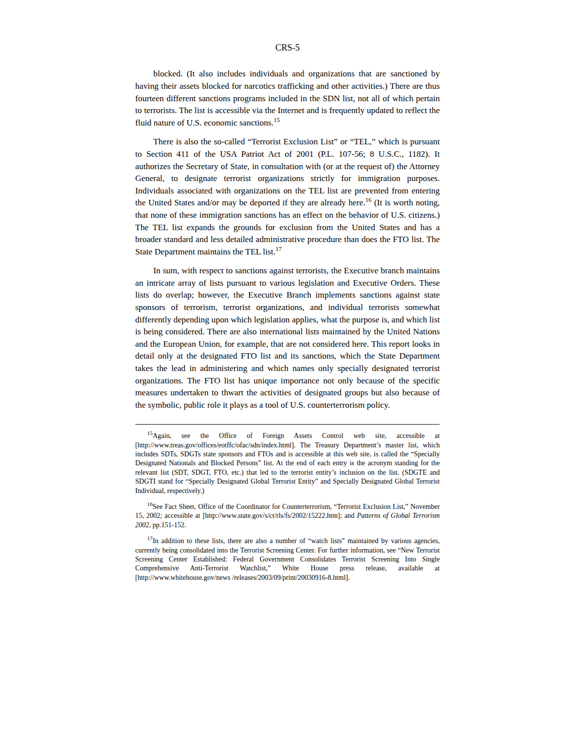CRS-5
blocked. (It also includes individuals and organizations that are sanctioned by having their assets blocked for narcotics trafficking and other activities.) There are thus fourteen different sanctions programs included in the SDN list, not all of which pertain to terrorists. The list is accessible via the Internet and is frequently updated to reflect the fluid nature of U.S. economic sanctions.15
There is also the so-called “Terrorist Exclusion List” or “TEL,” which is pursuant to Section 411 of the USA Patriot Act of 2001 (P.L. 107-56; 8 U.S.C., 1182). It authorizes the Secretary of State, in consultation with (or at the request of) the Attorney General, to designate terrorist organizations strictly for immigration purposes. Individuals associated with organizations on the TEL list are prevented from entering the United States and/or may be deported if they are already here.16 (It is worth noting, that none of these immigration sanctions has an effect on the behavior of U.S. citizens.) The TEL list expands the grounds for exclusion from the United States and has a broader standard and less detailed administrative procedure than does the FTO list. The State Department maintains the TEL list.17
In sum, with respect to sanctions against terrorists, the Executive branch maintains an intricate array of lists pursuant to various legislation and Executive Orders. These lists do overlap; however, the Executive Branch implements sanctions against state sponsors of terrorism, terrorist organizations, and individual terrorists somewhat differently depending upon which legislation applies, what the purpose is, and which list is being considered. There are also international lists maintained by the United Nations and the European Union, for example, that are not considered here. This report looks in detail only at the designated FTO list and its sanctions, which the State Department takes the lead in administering and which names only specially designated terrorist organizations. The FTO list has unique importance not only because of the specific measures undertaken to thwart the activities of designated groups but also because of the symbolic, public role it plays as a tool of U.S. counterterrorism policy.
15 Again, see the Office of Foreign Assets Control web site, accessible at [http://www.treas.gov/offices/eotffc/ofac/sdn/index.html]. The Treasury Department’s master list, which includes SDTs, SDGTs state sponsors and FTOs and is accessible at this web site, is called the “Specially Designated Nationals and Blocked Persons” list. At the end of each entry is the acronym standing for the relevant list (SDT, SDGT, FTO, etc.) that led to the terrorist entity’s inclusion on the list. (SDGTE and SDGTI stand for “Specially Designated Global Terrorist Entity” and Specially Designated Global Terrorist Individual, respectively.)
16 See Fact Sheet, Office of the Coordinator for Counterterrorism, “Terrorist Exclusion List,” November 15, 2002; accessible at [http://www.state.gov/s/ct/rls/fs/2002/15222.htm]; and Patterns of Global Terrorism 2002, pp.151-152.
17 In addition to these lists, there are also a number of “watch lists” maintained by various agencies, currently being consolidated into the Terrorist Screening Center. For further information, see “New Terrorist Screening Center Established: Federal Government Consolidates Terrorist Screening Into Single Comprehensive Anti-Terrorist Watchlist,” White House press release, available at [http://www.whitehouse.gov/news /releases/2003/09/print/20030916-8.html].